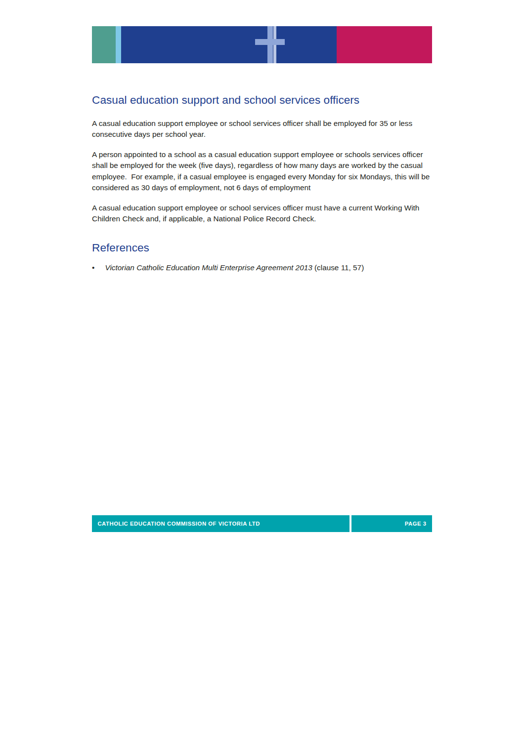Casual education support and school services officers
A casual education support employee or school services officer shall be employed for 35 or less consecutive days per school year.
A person appointed to a school as a casual education support employee or schools services officer shall be employed for the week (five days), regardless of how many days are worked by the casual employee. For example, if a casual employee is engaged every Monday for six Mondays, this will be considered as 30 days of employment, not 6 days of employment
A casual education support employee or school services officer must have a current Working With Children Check and, if applicable, a National Police Record Check.
References
Victorian Catholic Education Multi Enterprise Agreement 2013 (clause 11, 57)
CATHOLIC EDUCATION COMMISSION OF VICTORIA LTD
PAGE 3